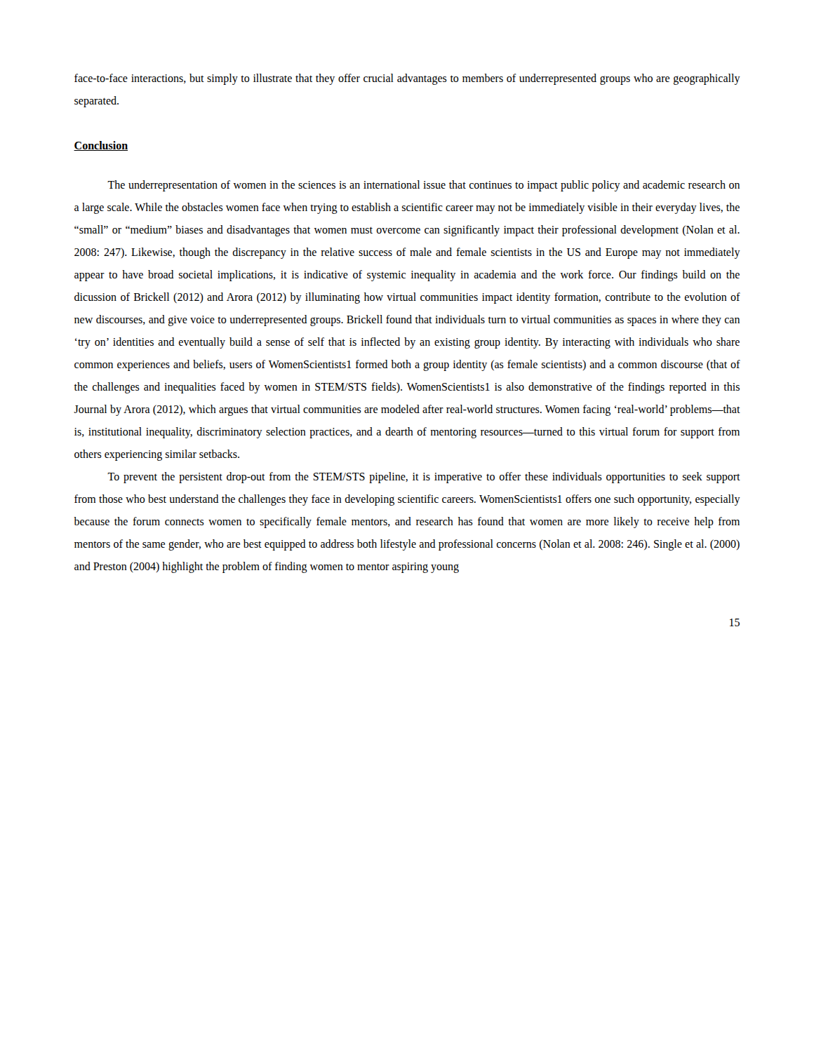face-to-face interactions, but simply to illustrate that they offer crucial advantages to members of underrepresented groups who are geographically separated.
Conclusion
The underrepresentation of women in the sciences is an international issue that continues to impact public policy and academic research on a large scale. While the obstacles women face when trying to establish a scientific career may not be immediately visible in their everyday lives, the “small” or “medium” biases and disadvantages that women must overcome can significantly impact their professional development (Nolan et al. 2008: 247). Likewise, though the discrepancy in the relative success of male and female scientists in the US and Europe may not immediately appear to have broad societal implications, it is indicative of systemic inequality in academia and the work force. Our findings build on the dicussion of Brickell (2012) and Arora (2012) by illuminating how virtual communities impact identity formation, contribute to the evolution of new discourses, and give voice to underrepresented groups. Brickell found that individuals turn to virtual communities as spaces in where they can ‘try on’ identities and eventually build a sense of self that is inflected by an existing group identity. By interacting with individuals who share common experiences and beliefs, users of WomenScientists1 formed both a group identity (as female scientists) and a common discourse (that of the challenges and inequalities faced by women in STEM/STS fields). WomenScientists1 is also demonstrative of the findings reported in this Journal by Arora (2012), which argues that virtual communities are modeled after real-world structures. Women facing ‘real-world’ problems—that is, institutional inequality, discriminatory selection practices, and a dearth of mentoring resources—turned to this virtual forum for support from others experiencing similar setbacks.
To prevent the persistent drop-out from the STEM/STS pipeline, it is imperative to offer these individuals opportunities to seek support from those who best understand the challenges they face in developing scientific careers. WomenScientists1 offers one such opportunity, especially because the forum connects women to specifically female mentors, and research has found that women are more likely to receive help from mentors of the same gender, who are best equipped to address both lifestyle and professional concerns (Nolan et al. 2008: 246). Single et al. (2000) and Preston (2004) highlight the problem of finding women to mentor aspiring young
15